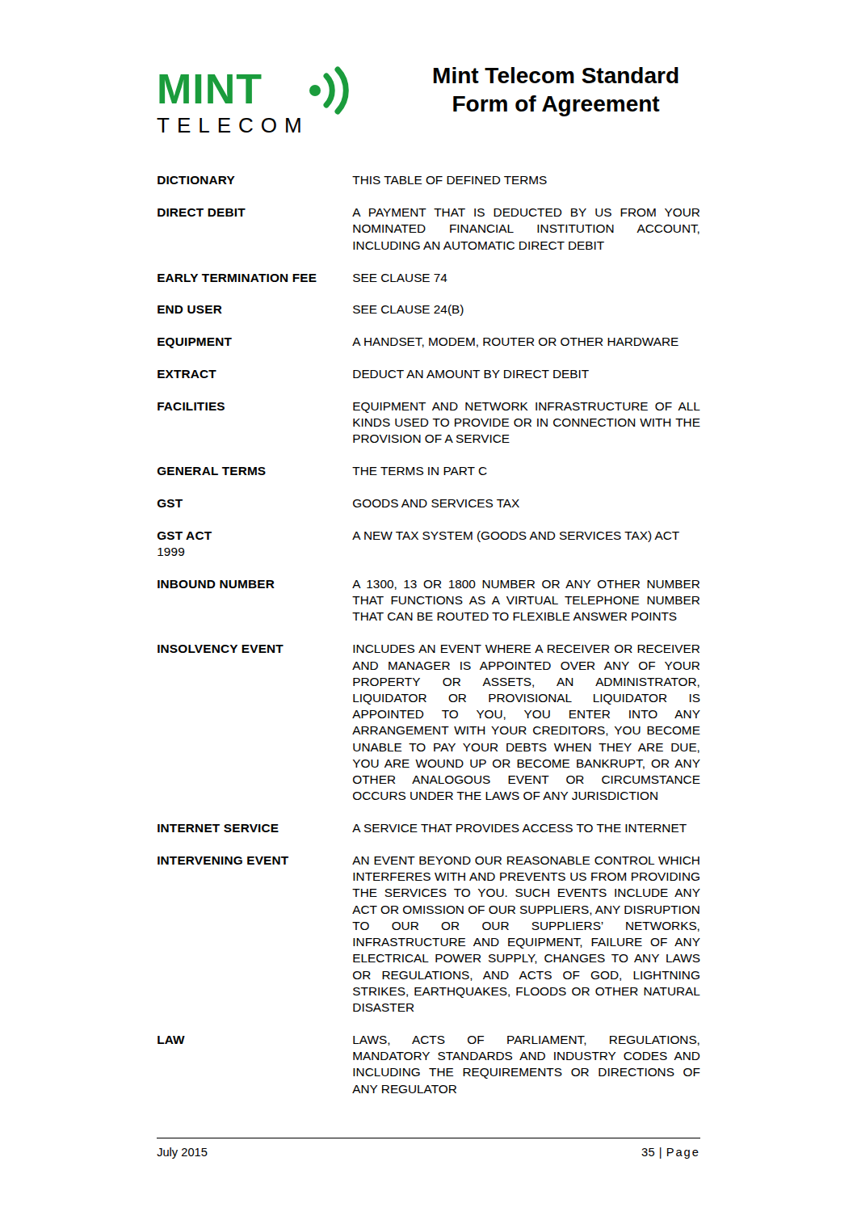MINT TELECOM
Mint Telecom Standard
Form of Agreement
| DICTIONARY | THIS TABLE OF DEFINED TERMS |
| DIRECT DEBIT | A PAYMENT THAT IS DEDUCTED BY US FROM YOUR NOMINATED FINANCIAL INSTITUTION ACCOUNT, INCLUDING AN AUTOMATIC DIRECT DEBIT |
| EARLY TERMINATION FEE | SEE CLAUSE 74 |
| END USER | SEE CLAUSE 24(B) |
| EQUIPMENT | A HANDSET, MODEM, ROUTER OR OTHER HARDWARE |
| EXTRACT | DEDUCT AN AMOUNT BY DIRECT DEBIT |
| FACILITIES | EQUIPMENT AND NETWORK INFRASTRUCTURE OF ALL KINDS USED TO PROVIDE OR IN CONNECTION WITH THE PROVISION OF A SERVICE |
| GENERAL TERMS | THE TERMS IN PART C |
| GST | GOODS AND SERVICES TAX |
| GST ACT 1999 | A NEW TAX SYSTEM (GOODS AND SERVICES TAX) ACT |
| INBOUND NUMBER | A 1300, 13 OR 1800 NUMBER OR ANY OTHER NUMBER THAT FUNCTIONS AS A VIRTUAL TELEPHONE NUMBER THAT CAN BE ROUTED TO FLEXIBLE ANSWER POINTS |
| INSOLVENCY EVENT | INCLUDES AN EVENT WHERE A RECEIVER OR RECEIVER AND MANAGER IS APPOINTED OVER ANY OF YOUR PROPERTY OR ASSETS, AN ADMINISTRATOR, LIQUIDATOR OR PROVISIONAL LIQUIDATOR IS APPOINTED TO YOU, YOU ENTER INTO ANY ARRANGEMENT WITH YOUR CREDITORS, YOU BECOME UNABLE TO PAY YOUR DEBTS WHEN THEY ARE DUE, YOU ARE WOUND UP OR BECOME BANKRUPT, OR ANY OTHER ANALOGOUS EVENT OR CIRCUMSTANCE OCCURS UNDER THE LAWS OF ANY JURISDICTION |
| INTERNET SERVICE | A SERVICE THAT PROVIDES ACCESS TO THE INTERNET |
| INTERVENING EVENT | AN EVENT BEYOND OUR REASONABLE CONTROL WHICH INTERFERES WITH AND PREVENTS US FROM PROVIDING THE SERVICES TO YOU. SUCH EVENTS INCLUDE ANY ACT OR OMISSION OF OUR SUPPLIERS, ANY DISRUPTION TO OUR OR OUR SUPPLIERS’ NETWORKS, INFRASTRUCTURE AND EQUIPMENT, FAILURE OF ANY ELECTRICAL POWER SUPPLY, CHANGES TO ANY LAWS OR REGULATIONS, AND ACTS OF GOD, LIGHTNING STRIKES, EARTHQUAKES, FLOODS OR OTHER NATURAL DISASTER |
| LAW | LAWS, ACTS OF PARLIAMENT, REGULATIONS, MANDATORY STANDARDS AND INDUSTRY CODES AND INCLUDING THE REQUIREMENTS OR DIRECTIONS OF ANY REGULATOR |
July 2015
35 | Page